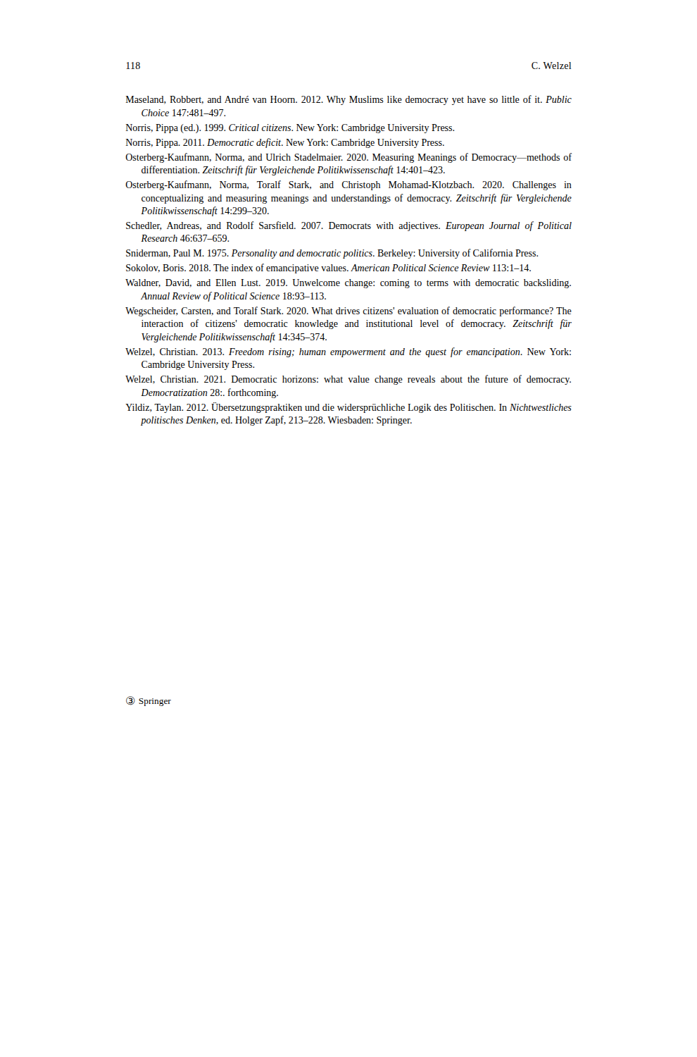118 C. Welzel
Maseland, Robbert, and André van Hoorn. 2012. Why Muslims like democracy yet have so little of it. Public Choice 147:481–497.
Norris, Pippa (ed.). 1999. Critical citizens. New York: Cambridge University Press.
Norris, Pippa. 2011. Democratic deficit. New York: Cambridge University Press.
Osterberg-Kaufmann, Norma, and Ulrich Stadelmaier. 2020. Measuring Meanings of Democracy—methods of differentiation. Zeitschrift für Vergleichende Politikwissenschaft 14:401–423.
Osterberg-Kaufmann, Norma, Toralf Stark, and Christoph Mohamad-Klotzbach. 2020. Challenges in conceptualizing and measuring meanings and understandings of democracy. Zeitschrift für Vergleichende Politikwissenschaft 14:299–320.
Schedler, Andreas, and Rodolf Sarsfield. 2007. Democrats with adjectives. European Journal of Political Research 46:637–659.
Sniderman, Paul M. 1975. Personality and democratic politics. Berkeley: University of California Press.
Sokolov, Boris. 2018. The index of emancipative values. American Political Science Review 113:1–14.
Waldner, David, and Ellen Lust. 2019. Unwelcome change: coming to terms with democratic backsliding. Annual Review of Political Science 18:93–113.
Wegscheider, Carsten, and Toralf Stark. 2020. What drives citizens' evaluation of democratic performance? The interaction of citizens' democratic knowledge and institutional level of democracy. Zeitschrift für Vergleichende Politikwissenschaft 14:345–374.
Welzel, Christian. 2013. Freedom rising; human empowerment and the quest for emancipation. New York: Cambridge University Press.
Welzel, Christian. 2021. Democratic horizons: what value change reveals about the future of democracy. Democratization 28:. forthcoming.
Yildiz, Taylan. 2012. Übersetzungspraktiken und die widersprüchliche Logik des Politischen. In Nichtwestliches politisches Denken, ed. Holger Zapf, 213–228. Wiesbaden: Springer.
③ Springer